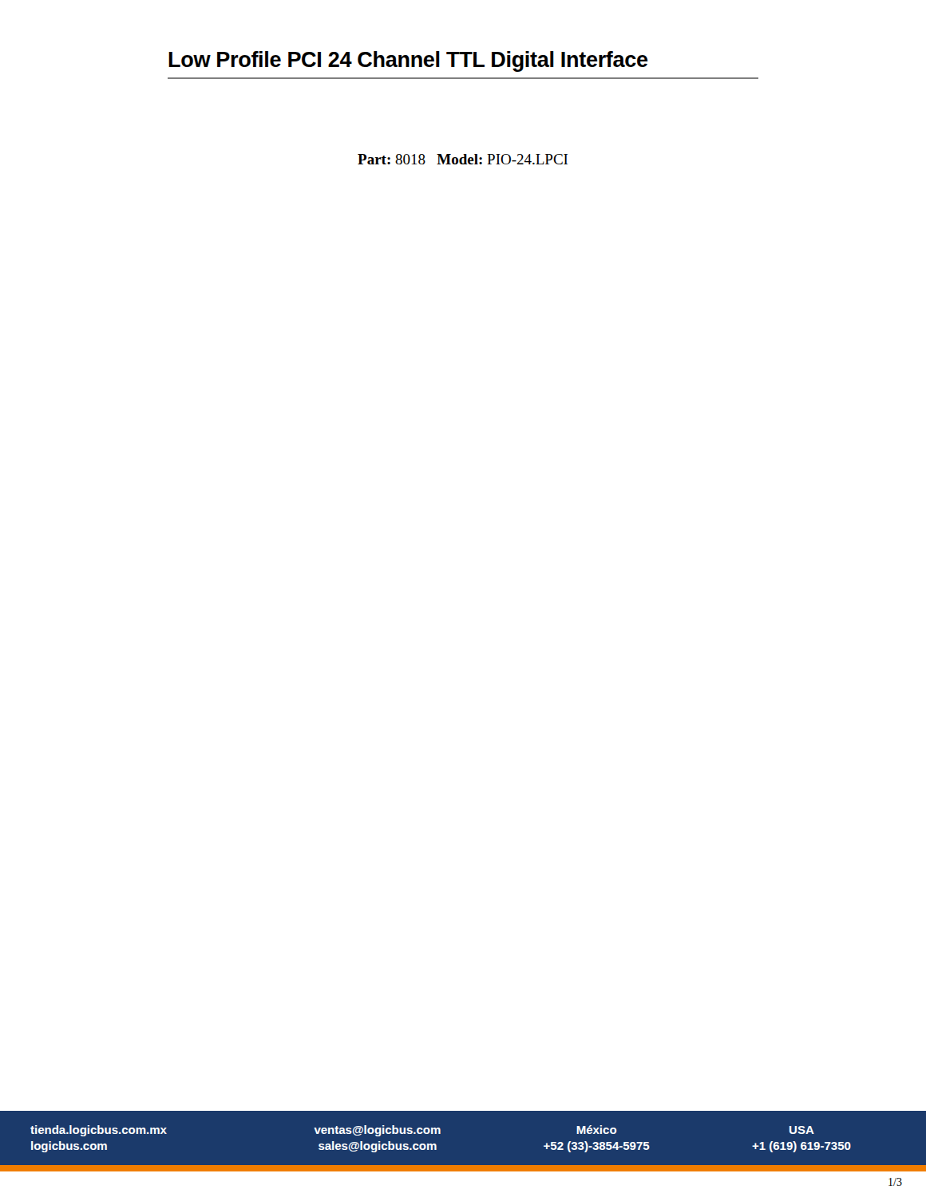Low Profile PCI 24 Channel TTL Digital Interface
Part: 8018 Model: PIO-24.LPCI
tienda.logicbus.com.mx
logicbus.com
ventas@logicbus.com
sales@logicbus.com
México
+52 (33)-3854-5975
USA
+1 (619) 619-7350
1/3